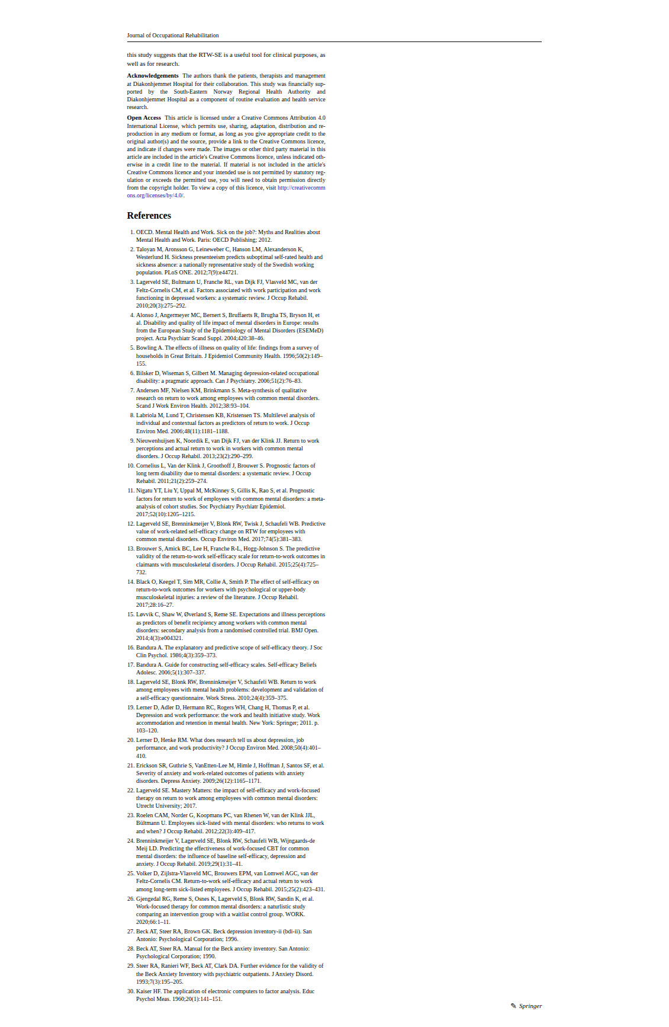Journal of Occupational Rehabilitation
this study suggests that the RTW-SE is a useful tool for clinical purposes, as well as for research.
Acknowledgements The authors thank the patients, therapists and management at Diakonhjemmet Hospital for their collaboration. This study was financially supported by the South-Eastern Norway Regional Health Authority and Diakonhjemmet Hospital as a component of routine evaluation and health service research.
Open Access This article is licensed under a Creative Commons Attribution 4.0 International License, which permits use, sharing, adaptation, distribution and reproduction in any medium or format, as long as you give appropriate credit to the original author(s) and the source, provide a link to the Creative Commons licence, and indicate if changes were made. The images or other third party material in this article are included in the article's Creative Commons licence, unless indicated otherwise in a credit line to the material. If material is not included in the article's Creative Commons licence and your intended use is not permitted by statutory regulation or exceeds the permitted use, you will need to obtain permission directly from the copyright holder. To view a copy of this licence, visit http://creativecommons.org/licenses/by/4.0/.
References
OECD. Mental Health and Work. Sick on the job?: Myths and Realities about Mental Health and Work. Paris: OECD Publishing; 2012.
Taloyan M, Aronsson G, Leineweber C, Hanson LM, Alexanderson K, Westerlund H. Sickness presenteeism predicts suboptimal self-rated health and sickness absence: a nationally representative study of the Swedish working population. PLoS ONE. 2012;7(9):e44721.
Lagerveld SE, Bultmann U, Franche RL, van Dijk FJ, Vlasveld MC, van der Feltz-Cornelis CM, et al. Factors associated with work participation and work functioning in depressed workers: a systematic review. J Occup Rehabil. 2010;20(3):275–292.
Alonso J, Angermeyer MC, Bernert S, Bruffaerts R, Brugha TS, Bryson H, et al. Disability and quality of life impact of mental disorders in Europe: results from the European Study of the Epidemiology of Mental Disorders (ESEMeD) project. Acta Psychiatr Scand Suppl. 2004;420:38–46.
Bowling A. The effects of illness on quality of life: findings from a survey of households in Great Britain. J Epidemiol Community Health. 1996;50(2):149–155.
Bilsker D, Wiseman S, Gilbert M. Managing depression-related occupational disability: a pragmatic approach. Can J Psychiatry. 2006;51(2):76–83.
Andersen MF, Nielsen KM, Brinkmann S. Meta-synthesis of qualitative research on return to work among employees with common mental disorders. Scand J Work Environ Health. 2012;38:93–104.
Labriola M, Lund T, Christensen KB, Kristensen TS. Multilevel analysis of individual and contextual factors as predictors of return to work. J Occup Environ Med. 2006;48(11):1181–1188.
Nieuwenhuijsen K, Noordik E, van Dijk FJ, van der Klink JJ. Return to work perceptions and actual return to work in workers with common mental disorders. J Occup Rehabil. 2013;23(2):290–299.
Cornelius L, Van der Klink J, Groothoff J, Brouwer S. Prognostic factors of long term disability due to mental disorders: a systematic review. J Occup Rehabil. 2011;21(2):259–274.
Nigatu YT, Liu Y, Uppal M, McKinney S, Gillis K, Rao S, et al. Prognostic factors for return to work of employees with common mental disorders: a meta-analysis of cohort studies. Soc Psychiatry Psychiatr Epidemiol. 2017;52(10):1205–1215.
Lagerveld SE, Brenninkmeijer V, Blonk RW, Twisk J, Schaufeli WB. Predictive value of work-related self-efficacy change on RTW for employees with common mental disorders. Occup Environ Med. 2017;74(5):381–383.
Brouwer S, Amick BC, Lee H, Franche R-L, Hogg-Johnson S. The predictive validity of the return-to-work self-efficacy scale for return-to-work outcomes in claimants with musculoskeletal disorders. J Occup Rehabil. 2015;25(4):725–732.
Black O, Keegel T, Sim MR, Collie A, Smith P. The effect of self-efficacy on return-to-work outcomes for workers with psychological or upper-body musculoskeletal injuries: a review of the literature. J Occup Rehabil. 2017;28:16–27.
Løvvik C, Shaw W, Øverland S, Reme SE. Expectations and illness perceptions as predictors of benefit recipiency among workers with common mental disorders: secondary analysis from a randomised controlled trial. BMJ Open. 2014;4(3):e004321.
Bandura A. The explanatory and predictive scope of self-efficacy theory. J Soc Clin Psychol. 1986;4(3):359–373.
Bandura A. Guide for constructing self-efficacy scales. Self-efficacy Beliefs Adolesc. 2006;5(1):307–337.
Lagerveld SE, Blonk RW, Brenninkmeijer V, Schaufeli WB. Return to work among employees with mental health problems: development and validation of a self-efficacy questionnaire. Work Stress. 2010;24(4):359–375.
Lerner D, Adler D, Hermann RC, Rogers WH, Chang H, Thomas P, et al. Depression and work performance: the work and health initiative study. Work accommodation and retention in mental health. New York: Springer; 2011. p. 103–120.
Lerner D, Henke RM. What does research tell us about depression, job performance, and work productivity? J Occup Environ Med. 2008;50(4):401–410.
Erickson SR, Guthrie S, VanEtten-Lee M, Himle J, Hoffman J, Santos SF, et al. Severity of anxiety and work-related outcomes of patients with anxiety disorders. Depress Anxiety. 2009;26(12):1165–1171.
Lagerveld SE. Mastery Matters: the impact of self-efficacy and work-focused therapy on return to work among employees with common mental disorders: Utrecht University; 2017.
Roelen CAM, Norder G, Koopmans PC, van Rhenen W, van der Klink JJL, Bültmann U. Employees sick-listed with mental disorders: who returns to work and when? J Occup Rehabil. 2012;22(3):409–417.
Brenninkmeijer V, Lagerveld SE, Blonk RW, Schaufeli WB, Wijngaards-de Meij LD. Predicting the effectiveness of work-focused CBT for common mental disorders: the influence of baseline self-efficacy, depression and anxiety. J Occup Rehabil. 2019;29(1):31–41.
Volker D, Zijlstra-Vlasveld MC, Brouwers EPM, van Lomwel AGC, van der Feltz-Cornelis CM. Return-to-work self-efficacy and actual return to work among long-term sick-listed employees. J Occup Rehabil. 2015;25(2):423–431.
Gjengedal RG, Reme S, Osnes K, Lagerveld S, Blonk RW, Sandin K, et al. Work-focused therapy for common mental disorders: a naturlistic study comparing an intervention group with a waitlist control group. WORK. 2020;66:1–11.
Beck AT, Steer RA, Brown GK. Beck depression inventory-ii (bdi-ii). San Antonio: Psychological Corporation; 1996.
Beck AT, Steer RA. Manual for the Beck anxiety inventory. San Antonio: Psychological Corporation; 1990.
Steer RA, Ranieri WF, Beck AT, Clark DA. Further evidence for the validity of the Beck Anxiety Inventory with psychiatric outpatients. J Anxiety Disord. 1993;7(3):195–205.
Kaiser HF. The application of electronic computers to factor analysis. Educ Psychol Meas. 1960;20(1):141–151.
✎ Springer